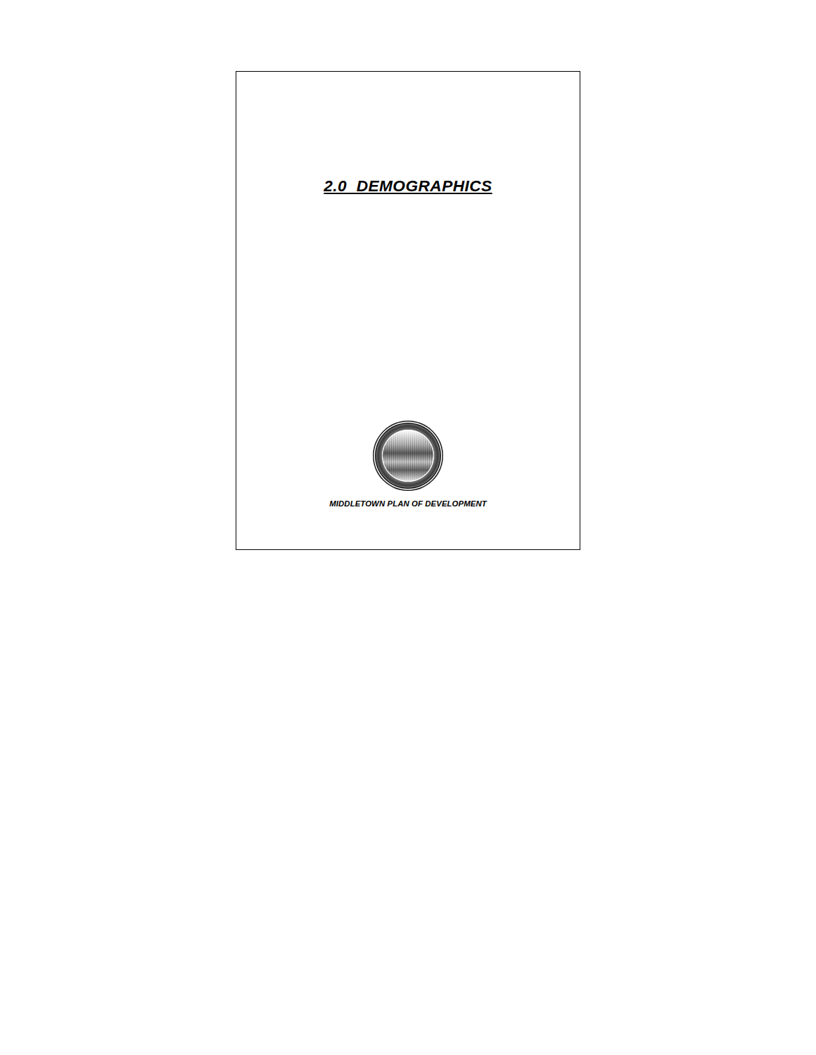2.0 DEMOGRAPHICS
MIDDLETOWN PLAN OF DEVELOPMENT